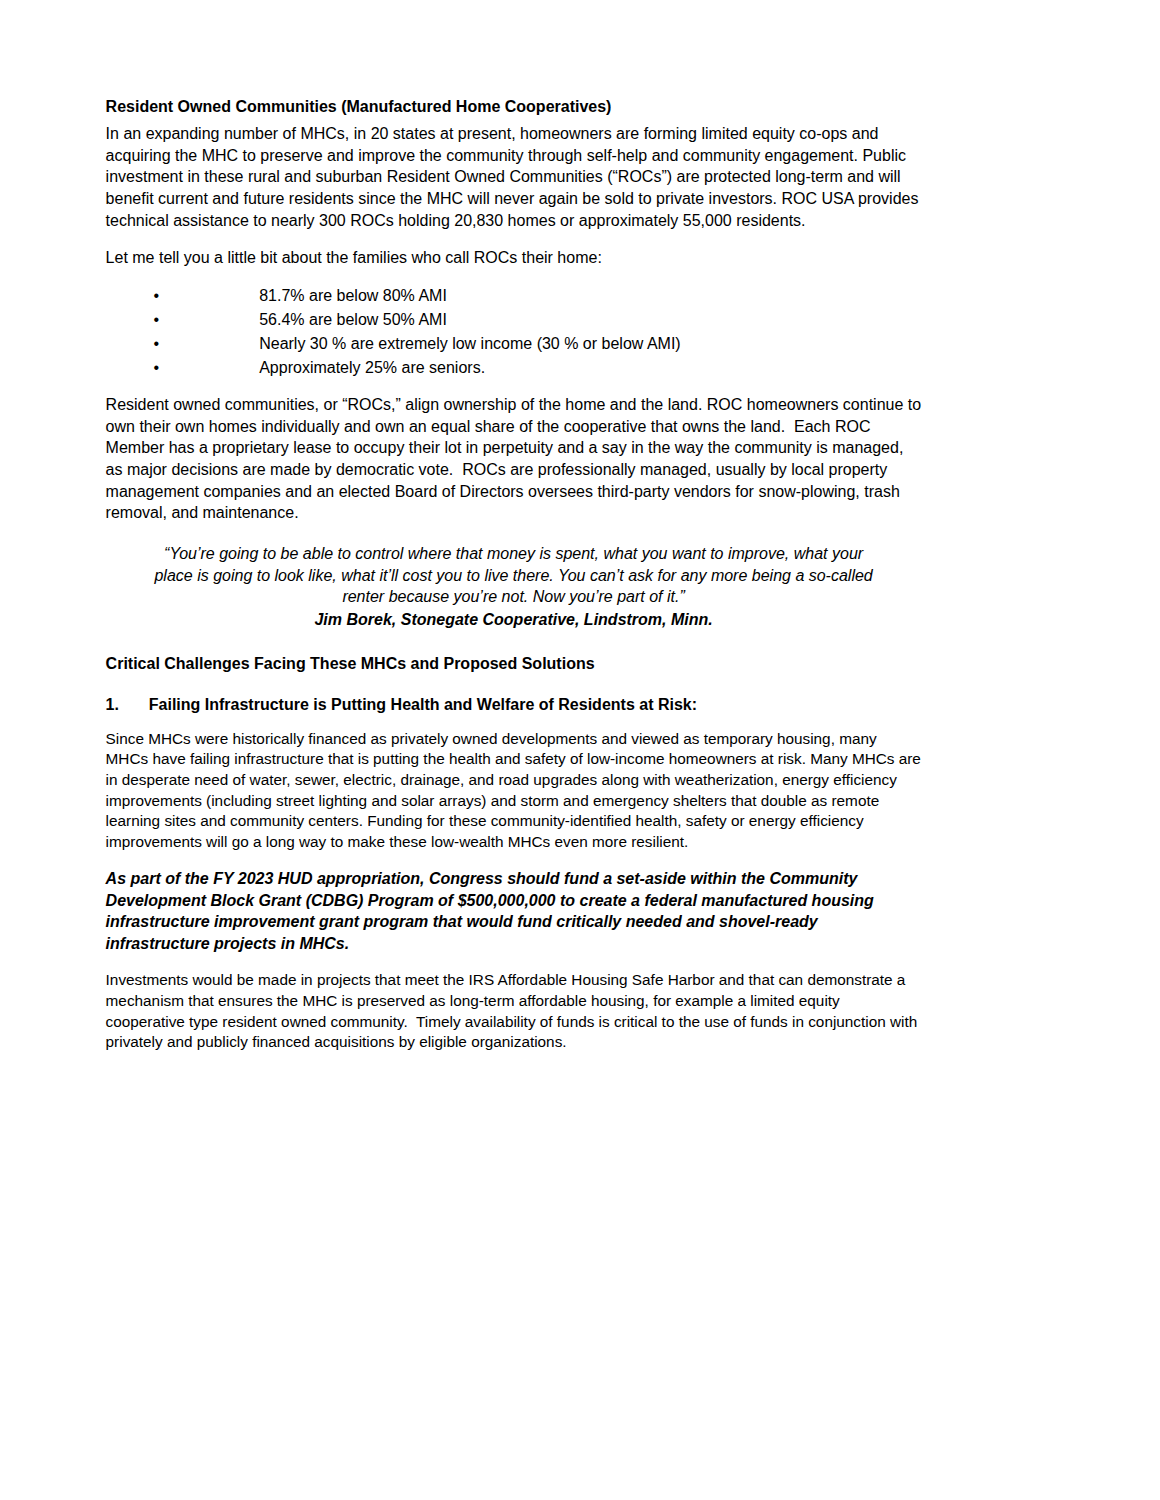Resident Owned Communities (Manufactured Home Cooperatives)
In an expanding number of MHCs, in 20 states at present, homeowners are forming limited equity co-ops and acquiring the MHC to preserve and improve the community through self-help and community engagement. Public investment in these rural and suburban Resident Owned Communities (“ROCs”) are protected long-term and will benefit current and future residents since the MHC will never again be sold to private investors. ROC USA provides technical assistance to nearly 300 ROCs holding 20,830 homes or approximately 55,000 residents.
Let me tell you a little bit about the families who call ROCs their home:
81.7% are below 80% AMI
56.4% are below 50% AMI
Nearly 30 % are extremely low income (30 % or below AMI)
Approximately 25% are seniors.
Resident owned communities, or “ROCs,” align ownership of the home and the land. ROC homeowners continue to own their own homes individually and own an equal share of the cooperative that owns the land. Each ROC Member has a proprietary lease to occupy their lot in perpetuity and a say in the way the community is managed, as major decisions are made by democratic vote. ROCs are professionally managed, usually by local property management companies and an elected Board of Directors oversees third-party vendors for snow-plowing, trash removal, and maintenance.
“You’re going to be able to control where that money is spent, what you want to improve, what your place is going to look like, what it’ll cost you to live there. You can’t ask for any more being a so-called renter because you’re not. Now you’re part of it.” Jim Borek, Stonegate Cooperative, Lindstrom, Minn.
Critical Challenges Facing These MHCs and Proposed Solutions
1. Failing Infrastructure is Putting Health and Welfare of Residents at Risk:
Since MHCs were historically financed as privately owned developments and viewed as temporary housing, many MHCs have failing infrastructure that is putting the health and safety of low-income homeowners at risk. Many MHCs are in desperate need of water, sewer, electric, drainage, and road upgrades along with weatherization, energy efficiency improvements (including street lighting and solar arrays) and storm and emergency shelters that double as remote learning sites and community centers. Funding for these community-identified health, safety or energy efficiency improvements will go a long way to make these low-wealth MHCs even more resilient.
As part of the FY 2023 HUD appropriation, Congress should fund a set-aside within the Community Development Block Grant (CDBG) Program of $500,000,000 to create a federal manufactured housing infrastructure improvement grant program that would fund critically needed and shovel-ready infrastructure projects in MHCs.
Investments would be made in projects that meet the IRS Affordable Housing Safe Harbor and that can demonstrate a mechanism that ensures the MHC is preserved as long-term affordable housing, for example a limited equity cooperative type resident owned community. Timely availability of funds is critical to the use of funds in conjunction with privately and publicly financed acquisitions by eligible organizations.